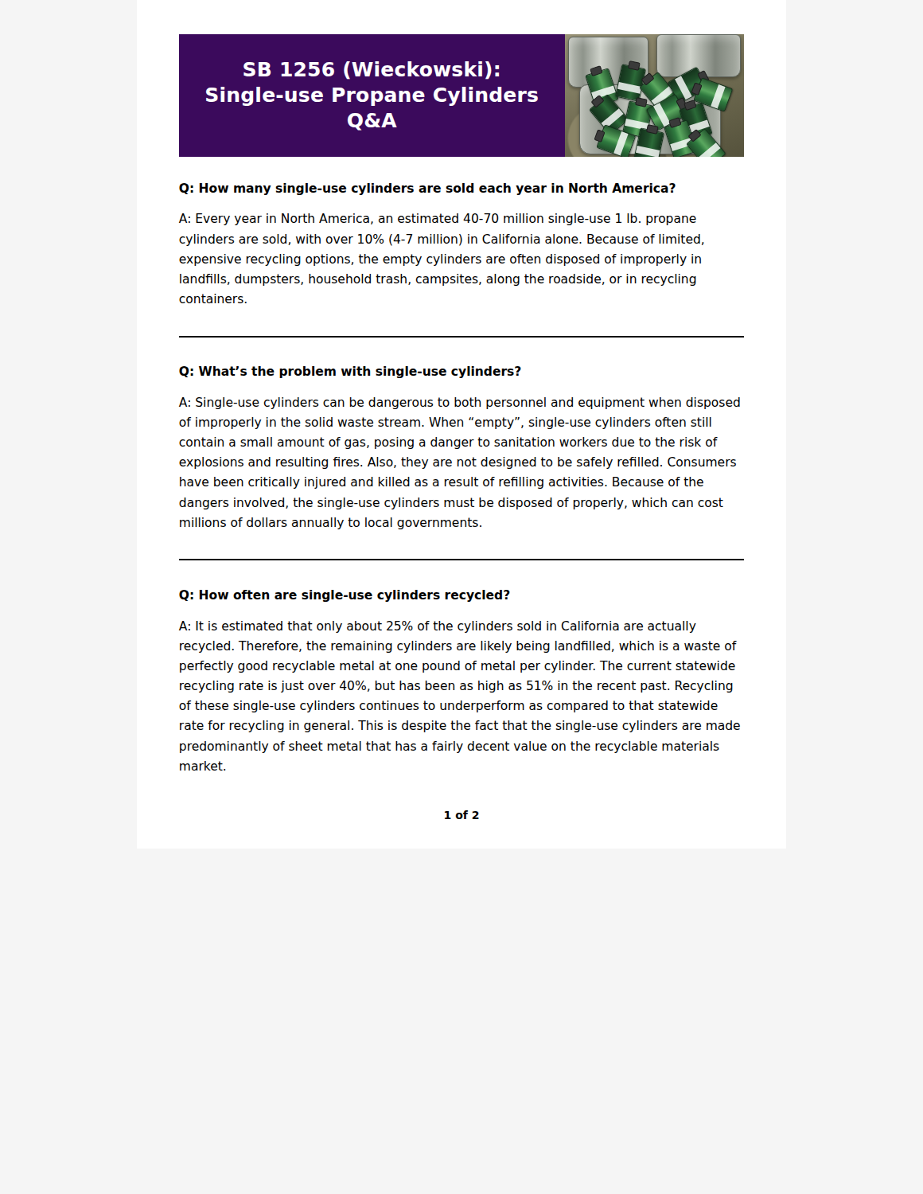SB 1256 (Wieckowski):
Single-use Propane Cylinders
Q&A
Q: How many single-use cylinders are sold each year in North America?
A: Every year in North America, an estimated 40-70 million single-use 1 lb. propane cylinders are sold, with over 10% (4-7 million) in California alone. Because of limited, expensive recycling options, the empty cylinders are often disposed of improperly in landfills, dumpsters, household trash, campsites, along the roadside, or in recycling containers.
Q: What’s the problem with single-use cylinders?
A: Single-use cylinders can be dangerous to both personnel and equipment when disposed of improperly in the solid waste stream. When “empty”, single-use cylinders often still contain a small amount of gas, posing a danger to sanitation workers due to the risk of explosions and resulting fires. Also, they are not designed to be safely refilled. Consumers have been critically injured and killed as a result of refilling activities. Because of the dangers involved, the single-use cylinders must be disposed of properly, which can cost millions of dollars annually to local governments.
Q: How often are single-use cylinders recycled?
A: It is estimated that only about 25% of the cylinders sold in California are actually recycled. Therefore, the remaining cylinders are likely being landfilled, which is a waste of perfectly good recyclable metal at one pound of metal per cylinder. The current statewide recycling rate is just over 40%, but has been as high as 51% in the recent past. Recycling of these single-use cylinders continues to underperform as compared to that statewide rate for recycling in general. This is despite the fact that the single-use cylinders are made predominantly of sheet metal that has a fairly decent value on the recyclable materials market.
1 of 2